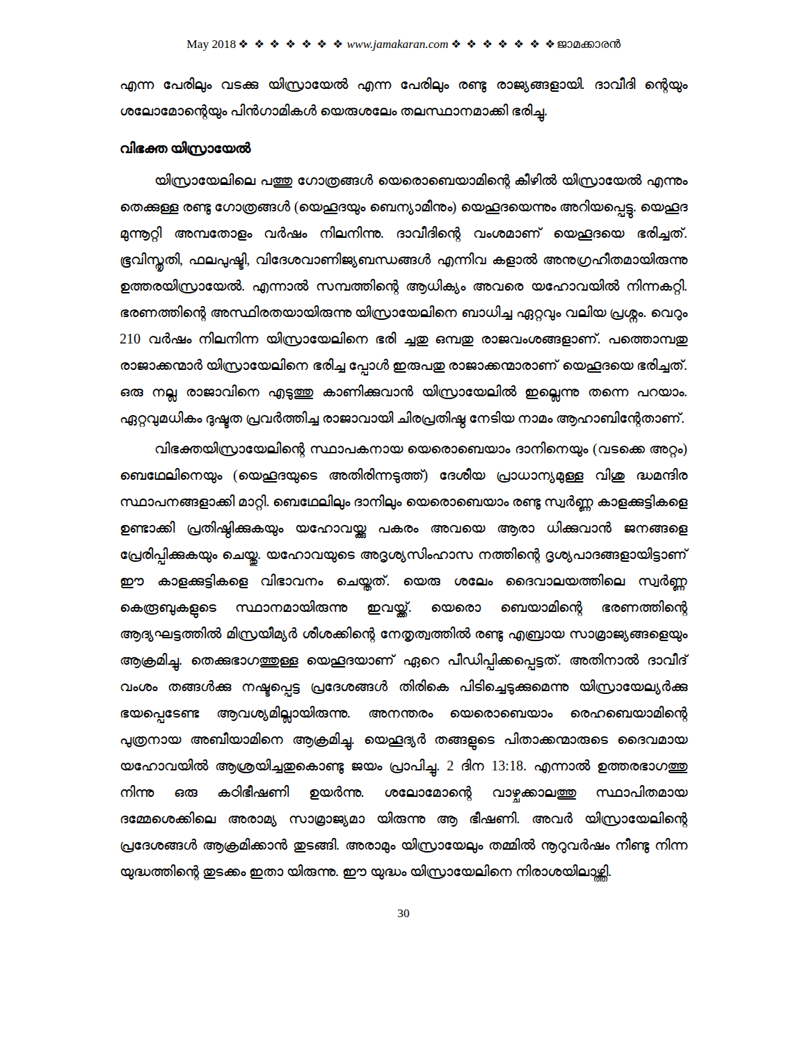May 2018 ❖ ❖ ❖ ❖ ❖ ❖ ❖ www.jamakaran.com ❖ ❖ ❖ ❖ ❖ ❖ ❖ജാമക്കാരൻ
എന്ന പേരിലും വടക്കു യിസ്രായേൽ എന്ന പേരിലും രണ്ടു രാജ്യങ്ങളായി. ദാവീദി ന്റെയും ശലോമോന്റെയും പിൻഗാമികൾ യെരുശലേം തലസ്ഥാനമാക്കി ഭരിച്ചു.
വിഭക്ത യിസ്രായേൽ
യിസ്രായേലിലെ പത്തു ഗോത്രങ്ങൾ യെരൊബെയാമിന്റെ കീഴിൽ യിസ്രായേൽ എന്നും തെക്കുള്ള രണ്ടു ഗോത്രങ്ങൾ (യെഹൂദയും ബെന്യാമീനും) യെഹൂദയെന്നും അറിയപ്പെട്ടു. യെഹൂദ മുന്നൂറ്റി അമ്പതോളം വർഷം നിലനിന്നു. ദാവീദിന്റെ വംശമാണ് യെഹൂദയെ ഭരിച്ചത്. ഭൂവിസ്തൃതി, ഫലപുഷ്ടി, വിദേശവാണിജ്യബന്ധങ്ങൾ എന്നിവ കളാൽ അനുഗ്രഹീതമായിരുന്നു ഉത്തരയിസ്രായേൽ. എന്നാൽ സമ്പത്തിന്റെ ആധിക്യം അവരെ യഹോവയിൽ നിന്നകറ്റി. ഭരണത്തിന്റെ അസ്ഥിരതയായിരുന്നു യിസ്രായേലിനെ ബാധിച്ച ഏറ്റവും വലിയ പ്രശ്നം. വെറും 210 വർഷം നിലനിന്ന യിസ്രായേലിനെ ഭരി ച്ചതു ഒമ്പതു രാജവംശങ്ങളാണ്. പത്തൊമ്പതു രാജാക്കന്മാർ യിസ്രായേലിനെ ഭരിച്ച പ്പോൾ ഇരുപതു രാജാക്കന്മാരാണ് യെഹൂദയെ ഭരിച്ചത്. ഒരു നല്ല രാജാവിനെ എടുത്തു കാണിക്കുവാൻ യിസ്രായേലിൽ ഇല്ലെന്നു തന്നെ പറയാം. ഏറ്റവുമധികം ദുഷ്ടത പ്രവർത്തിച്ച രാജാവായി ചിരപ്രതിഷ്ഠ നേടിയ നാമം ആഹാബിന്റേതാണ്.
വിഭക്തയിസ്രായേലിന്റെ സ്ഥാപകനായ യെരൊബെയാം ദാനിനെയും (വടക്കെ അറ്റം) ബെഥേലിനെയും (യെഹൂദയുടെ അതിരിന്നടുത്ത്) ദേശീയ പ്രാധാന്യമുള്ള വിശു ദ്ധമന്ദിര സ്ഥാപനങ്ങളാക്കി മാറ്റി. ബെഥേലിലും ദാനിലും യെരൊബെയാം രണ്ടു സ്വർണ്ണ കാളക്കുട്ടികളെ ഉണ്ടാക്കി പ്രതിഷ്ഠിക്കുകയും യഹോവയ്ക്കു പകരം അവയെ ആരാ ധിക്കുവാൻ ജനങ്ങളെ പ്രേരിപ്പിക്കുകയും ചെയ്തു. യഹോവയുടെ അദൃശ്യസിംഹാസ നത്തിന്റെ ദൃശ്യപാദങ്ങളായിട്ടാണ് ഈ കാളക്കുട്ടികളെ വിഭാവനം ചെയ്തത്. യെരു ശലേം ദൈവാലയത്തിലെ സ്വർണ്ണ കെരൂബുകളുടെ സ്ഥാനമായിരുന്നു ഇവയ്ക്ക്. യെരൊ ബെയാമിന്റെ ഭരണത്തിന്റെ ആദ്യഘട്ടത്തിൽ മിസ്രയീമ്യർ ശീശക്കിന്റെ നേതൃത്വത്തിൽ രണ്ടു എബ്രായ സാമ്രാജ്യങ്ങളെയും ആക്രമിച്ചു. തെക്കുഭാഗത്തുള്ള യെഹൂദയാണ് ഏറെ പീഡിപ്പിക്കപ്പെട്ടത്. അതിനാൽ ദാവീദ് വംശം തങ്ങൾക്കു നഷ്ടപ്പെട്ട പ്രദേശങ്ങൾ തിരികെ പിടിച്ചെടുക്കുമെന്നു യിസ്രായേല്യർക്കു ഭയപ്പെടേണ്ട ആവശ്യമില്ലായിരുന്നു. അനന്തരം യെരൊബെയാം രെഹബെയാമിന്റെ പുത്രനായ അബീയാമിനെ ആക്രമിച്ചു. യെഹൂദ്യർ തങ്ങളുടെ പിതാക്കന്മാരുടെ ദൈവമായ യഹോവയിൽ ആശ്രയിച്ചതുകൊണ്ടു ജയം പ്രാപിച്ചു. 2 ദിന 13:18. എന്നാൽ ഉത്തരഭാഗത്തു നിന്നു ഒരു കഠിഭീഷണി ഉയർന്നു. ശലോമോന്റെ വാഴ്ചക്കാലത്തു സ്ഥാപിതമായ ദമ്മേശെക്കിലെ അരാമ്യ സാമ്രാജ്യമാ യിരുന്നു ആ ഭീഷണി. അവർ യിസ്രായേലിന്റെ പ്രദേശങ്ങൾ ആക്രമിക്കാൻ തുടങ്ങി. അരാമും യിസ്രായേലും തമ്മിൽ നൂറുവർഷം നീണ്ടു നിന്ന യുദ്ധത്തിന്റെ തുടക്കം ഇതാ യിരുന്നു. ഈ യുദ്ധം യിസ്രായേലിനെ നിരാശയിലാഴ്ത്തി.
30